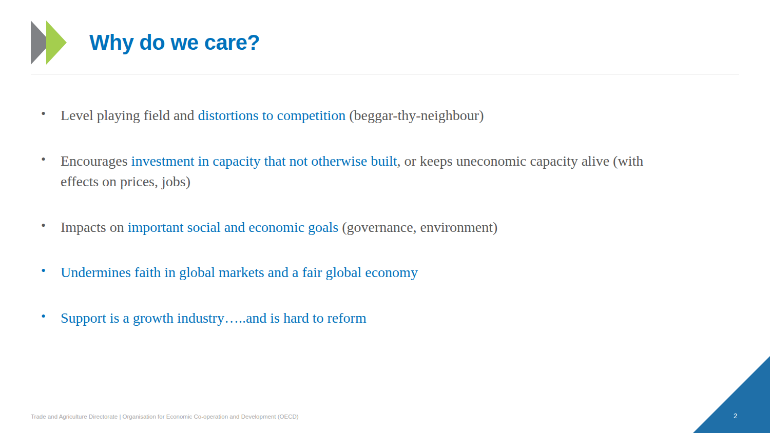Why do we care?
Level playing field and distortions to competition (beggar-thy-neighbour)
Encourages investment in capacity that not otherwise built, or keeps uneconomic capacity alive (with effects on prices, jobs)
Impacts on important social and economic goals (governance, environment)
Undermines faith in global markets and a fair global economy
Support is a growth industry…..and is hard to reform
Trade and Agriculture Directorate | Organisation for Economic Co-operation and Development (OECD) 2